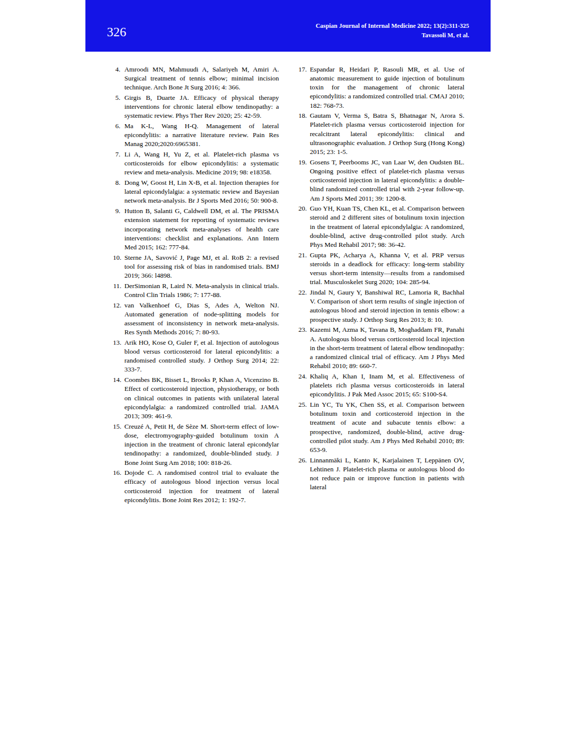326
Caspian Journal of Internal Medicine 2022; 13(2):311-325
Tavassoli M, et al.
4. Amroodi MN, Mahmuudi A, Salariyeh M, Amiri A. Surgical treatment of tennis elbow; minimal incision technique. Arch Bone Jt Surg 2016; 4: 366.
5. Girgis B, Duarte JA. Efficacy of physical therapy interventions for chronic lateral elbow tendinopathy: a systematic review. Phys Ther Rev 2020; 25: 42-59.
6. Ma K-L, Wang H-Q. Management of lateral epicondylitis: a narrative literature review. Pain Res Manag 2020;2020:6965381.
7. Li A, Wang H, Yu Z, et al. Platelet-rich plasma vs corticosteroids for elbow epicondylitis: a systematic review and meta-analysis. Medicine 2019; 98: e18358.
8. Dong W, Goost H, Lin X-B, et al. Injection therapies for lateral epicondylalgia: a systematic review and Bayesian network meta-analysis. Br J Sports Med 2016; 50: 900-8.
9. Hutton B, Salanti G, Caldwell DM, et al. The PRISMA extension statement for reporting of systematic reviews incorporating network meta-analyses of health care interventions: checklist and explanations. Ann Intern Med 2015; 162: 777-84.
10. Sterne JA, Savović J, Page MJ, et al. RoB 2: a revised tool for assessing risk of bias in randomised trials. BMJ 2019; 366: l4898.
11. DerSimonian R, Laird N. Meta-analysis in clinical trials. Control Clin Trials 1986; 7: 177-88.
12. van Valkenhoef G, Dias S, Ades A, Welton NJ. Automated generation of node-splitting models for assessment of inconsistency in network meta-analysis. Res Synth Methods 2016; 7: 80-93.
13. Arik HO, Kose O, Guler F, et al. Injection of autologous blood versus corticosteroid for lateral epicondylitis: a randomised controlled study. J Orthop Surg 2014; 22: 333-7.
14. Coombes BK, Bisset L, Brooks P, Khan A, Vicenzino B. Effect of corticosteroid injection, physiotherapy, or both on clinical outcomes in patients with unilateral lateral epicondylalgia: a randomized controlled trial. JAMA 2013; 309: 461-9.
15. Creuzé A, Petit H, de Sèze M. Short-term effect of low-dose, electromyography-guided botulinum toxin A injection in the treatment of chronic lateral epicondylar tendinopathy: a randomized, double-blinded study. J Bone Joint Surg Am 2018; 100: 818-26.
16. Dojode C. A randomised control trial to evaluate the efficacy of autologous blood injection versus local corticosteroid injection for treatment of lateral epicondylitis. Bone Joint Res 2012; 1: 192-7.
17. Espandar R, Heidari P, Rasouli MR, et al. Use of anatomic measurement to guide injection of botulinum toxin for the management of chronic lateral epicondylitis: a randomized controlled trial. CMAJ 2010; 182: 768-73.
18. Gautam V, Verma S, Batra S, Bhatnagar N, Arora S. Platelet-rich plasma versus corticosteroid injection for recalcitrant lateral epicondylitis: clinical and ultrasonographic evaluation. J Orthop Surg (Hong Kong) 2015; 23: 1-5.
19. Gosens T, Peerbooms JC, van Laar W, den Oudsten BL. Ongoing positive effect of platelet-rich plasma versus corticosteroid injection in lateral epicondylitis: a double-blind randomized controlled trial with 2-year follow-up. Am J Sports Med 2011; 39: 1200-8.
20. Guo YH, Kuan TS, Chen KL, et al. Comparison between steroid and 2 different sites of botulinum toxin injection in the treatment of lateral epicondylalgia: A randomized, double-blind, active drug-controlled pilot study. Arch Phys Med Rehabil 2017; 98: 36-42.
21. Gupta PK, Acharya A, Khanna V, et al. PRP versus steroids in a deadlock for efficacy: long-term stability versus short-term intensity—results from a randomised trial. Musculoskelet Surg 2020; 104: 285-94.
22. Jindal N, Gaury Y, Banshiwal RC, Lamoria R, Bachhal V. Comparison of short term results of single injection of autologous blood and steroid injection in tennis elbow: a prospective study. J Orthop Surg Res 2013; 8: 10.
23. Kazemi M, Azma K, Tavana B, Moghaddam FR, Panahi A. Autologous blood versus corticosteroid local injection in the short-term treatment of lateral elbow tendinopathy: a randomized clinical trial of efficacy. Am J Phys Med Rehabil 2010; 89: 660-7.
24. Khaliq A, Khan I, Inam M, et al. Effectiveness of platelets rich plasma versus corticosteroids in lateral epicondylitis. J Pak Med Assoc 2015; 65: S100-S4.
25. Lin YC, Tu YK, Chen SS, et al. Comparison between botulinum toxin and corticosteroid injection in the treatment of acute and subacute tennis elbow: a prospective, randomized, double-blind, active drug-controlled pilot study. Am J Phys Med Rehabil 2010; 89: 653-9.
26. Linnanmäki L, Kanto K, Karjalainen T, Leppänen OV, Lehtinen J. Platelet-rich plasma or autologous blood do not reduce pain or improve function in patients with lateral